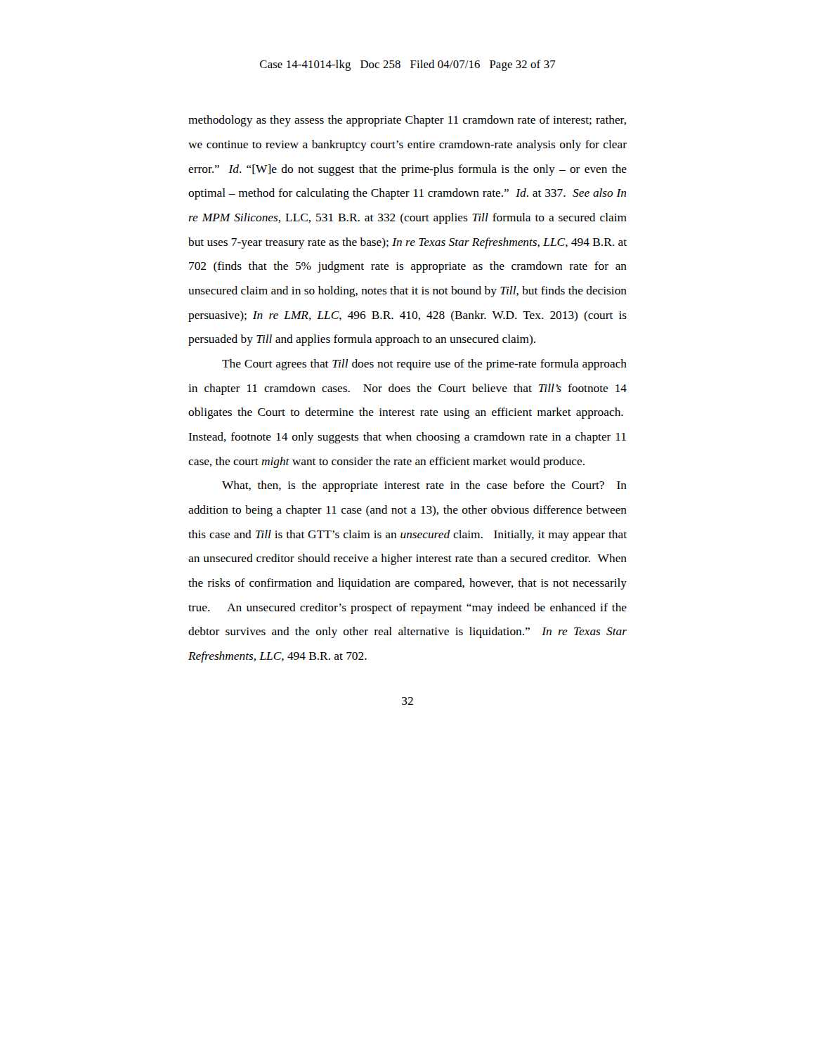Case 14-41014-lkg Doc 258 Filed 04/07/16 Page 32 of 37
methodology as they assess the appropriate Chapter 11 cramdown rate of interest; rather, we continue to review a bankruptcy court’s entire cramdown-rate analysis only for clear error.” Id. “[W]e do not suggest that the prime-plus formula is the only – or even the optimal – method for calculating the Chapter 11 cramdown rate.” Id. at 337. See also In re MPM Silicones, LLC, 531 B.R. at 332 (court applies Till formula to a secured claim but uses 7-year treasury rate as the base); In re Texas Star Refreshments, LLC, 494 B.R. at 702 (finds that the 5% judgment rate is appropriate as the cramdown rate for an unsecured claim and in so holding, notes that it is not bound by Till, but finds the decision persuasive); In re LMR, LLC, 496 B.R. 410, 428 (Bankr. W.D. Tex. 2013) (court is persuaded by Till and applies formula approach to an unsecured claim).
The Court agrees that Till does not require use of the prime-rate formula approach in chapter 11 cramdown cases. Nor does the Court believe that Till’s footnote 14 obligates the Court to determine the interest rate using an efficient market approach. Instead, footnote 14 only suggests that when choosing a cramdown rate in a chapter 11 case, the court might want to consider the rate an efficient market would produce.
What, then, is the appropriate interest rate in the case before the Court? In addition to being a chapter 11 case (and not a 13), the other obvious difference between this case and Till is that GTT’s claim is an unsecured claim. Initially, it may appear that an unsecured creditor should receive a higher interest rate than a secured creditor. When the risks of confirmation and liquidation are compared, however, that is not necessarily true. An unsecured creditor’s prospect of repayment “may indeed be enhanced if the debtor survives and the only other real alternative is liquidation.” In re Texas Star Refreshments, LLC, 494 B.R. at 702.
32